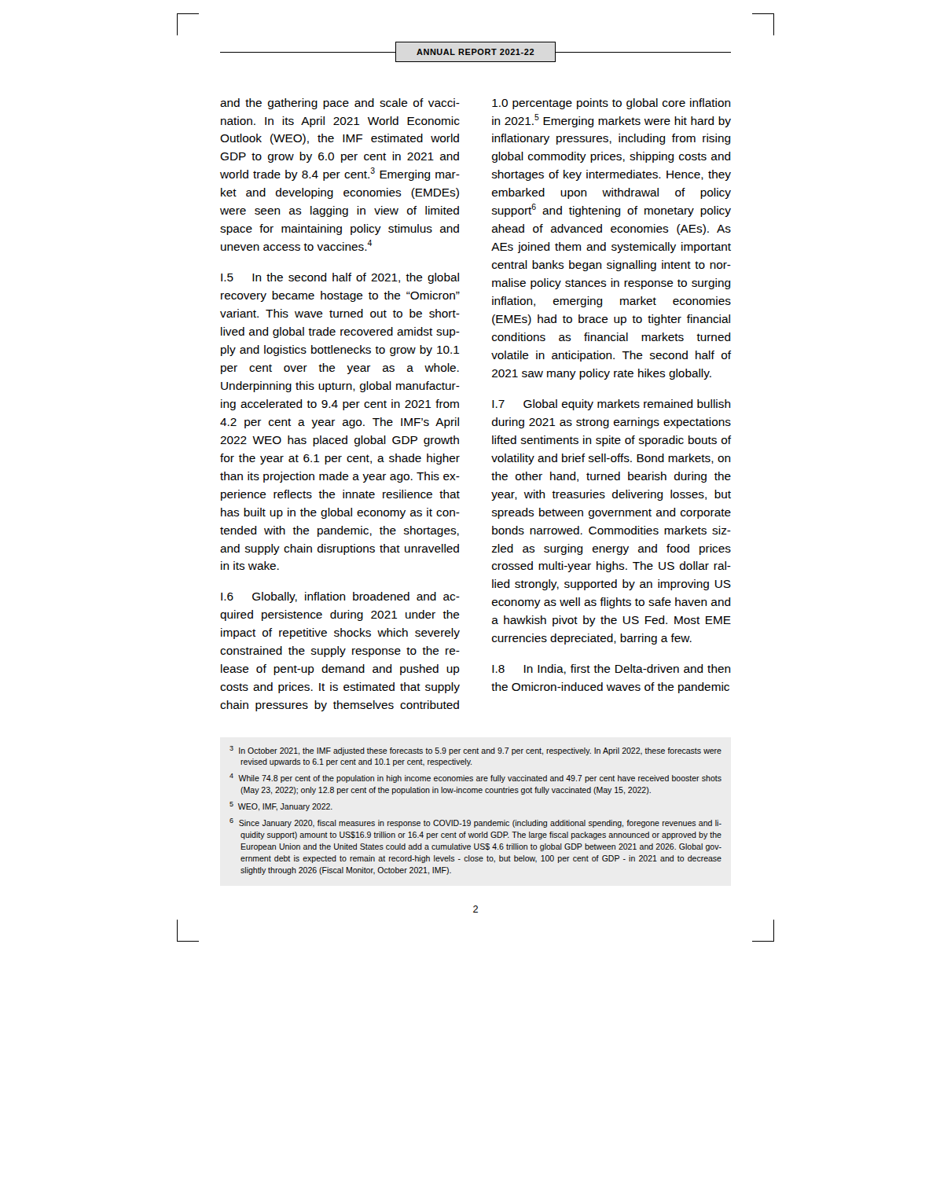ANNUAL REPORT 2021-22
and the gathering pace and scale of vaccination. In its April 2021 World Economic Outlook (WEO), the IMF estimated world GDP to grow by 6.0 per cent in 2021 and world trade by 8.4 per cent.3 Emerging market and developing economies (EMDEs) were seen as lagging in view of limited space for maintaining policy stimulus and uneven access to vaccines.4
I.5 In the second half of 2021, the global recovery became hostage to the “Omicron” variant. This wave turned out to be short-lived and global trade recovered amidst supply and logistics bottlenecks to grow by 10.1 per cent over the year as a whole. Underpinning this upturn, global manufacturing accelerated to 9.4 per cent in 2021 from 4.2 per cent a year ago. The IMF’s April 2022 WEO has placed global GDP growth for the year at 6.1 per cent, a shade higher than its projection made a year ago. This experience reflects the innate resilience that has built up in the global economy as it contended with the pandemic, the shortages, and supply chain disruptions that unravelled in its wake.
I.6 Globally, inflation broadened and acquired persistence during 2021 under the impact of repetitive shocks which severely constrained the supply response to the release of pent-up demand and pushed up costs and prices. It is estimated that supply chain pressures by themselves contributed 1.0 percentage points to global core inflation in 2021.5 Emerging markets were hit hard by inflationary pressures, including from rising global commodity prices, shipping costs and shortages of key intermediates. Hence, they embarked upon withdrawal of policy support6 and tightening of monetary policy ahead of advanced economies (AEs). As AEs joined them and systemically important central banks began signalling intent to normalise policy stances in response to surging inflation, emerging market economies (EMEs) had to brace up to tighter financial conditions as financial markets turned volatile in anticipation. The second half of 2021 saw many policy rate hikes globally.
I.7 Global equity markets remained bullish during 2021 as strong earnings expectations lifted sentiments in spite of sporadic bouts of volatility and brief sell-offs. Bond markets, on the other hand, turned bearish during the year, with treasuries delivering losses, but spreads between government and corporate bonds narrowed. Commodities markets sizzled as surging energy and food prices crossed multi-year highs. The US dollar rallied strongly, supported by an improving US economy as well as flights to safe haven and a hawkish pivot by the US Fed. Most EME currencies depreciated, barring a few.
I.8 In India, first the Delta-driven and then the Omicron-induced waves of the pandemic
3 In October 2021, the IMF adjusted these forecasts to 5.9 per cent and 9.7 per cent, respectively. In April 2022, these forecasts were revised upwards to 6.1 per cent and 10.1 per cent, respectively.
4 While 74.8 per cent of the population in high income economies are fully vaccinated and 49.7 per cent have received booster shots (May 23, 2022); only 12.8 per cent of the population in low-income countries got fully vaccinated (May 15, 2022).
5 WEO, IMF, January 2022.
6 Since January 2020, fiscal measures in response to COVID-19 pandemic (including additional spending, foregone revenues and liquidity support) amount to US$16.9 trillion or 16.4 per cent of world GDP. The large fiscal packages announced or approved by the European Union and the United States could add a cumulative US$ 4.6 trillion to global GDP between 2021 and 2026. Global government debt is expected to remain at record-high levels - close to, but below, 100 per cent of GDP - in 2021 and to decrease slightly through 2026 (Fiscal Monitor, October 2021, IMF).
2